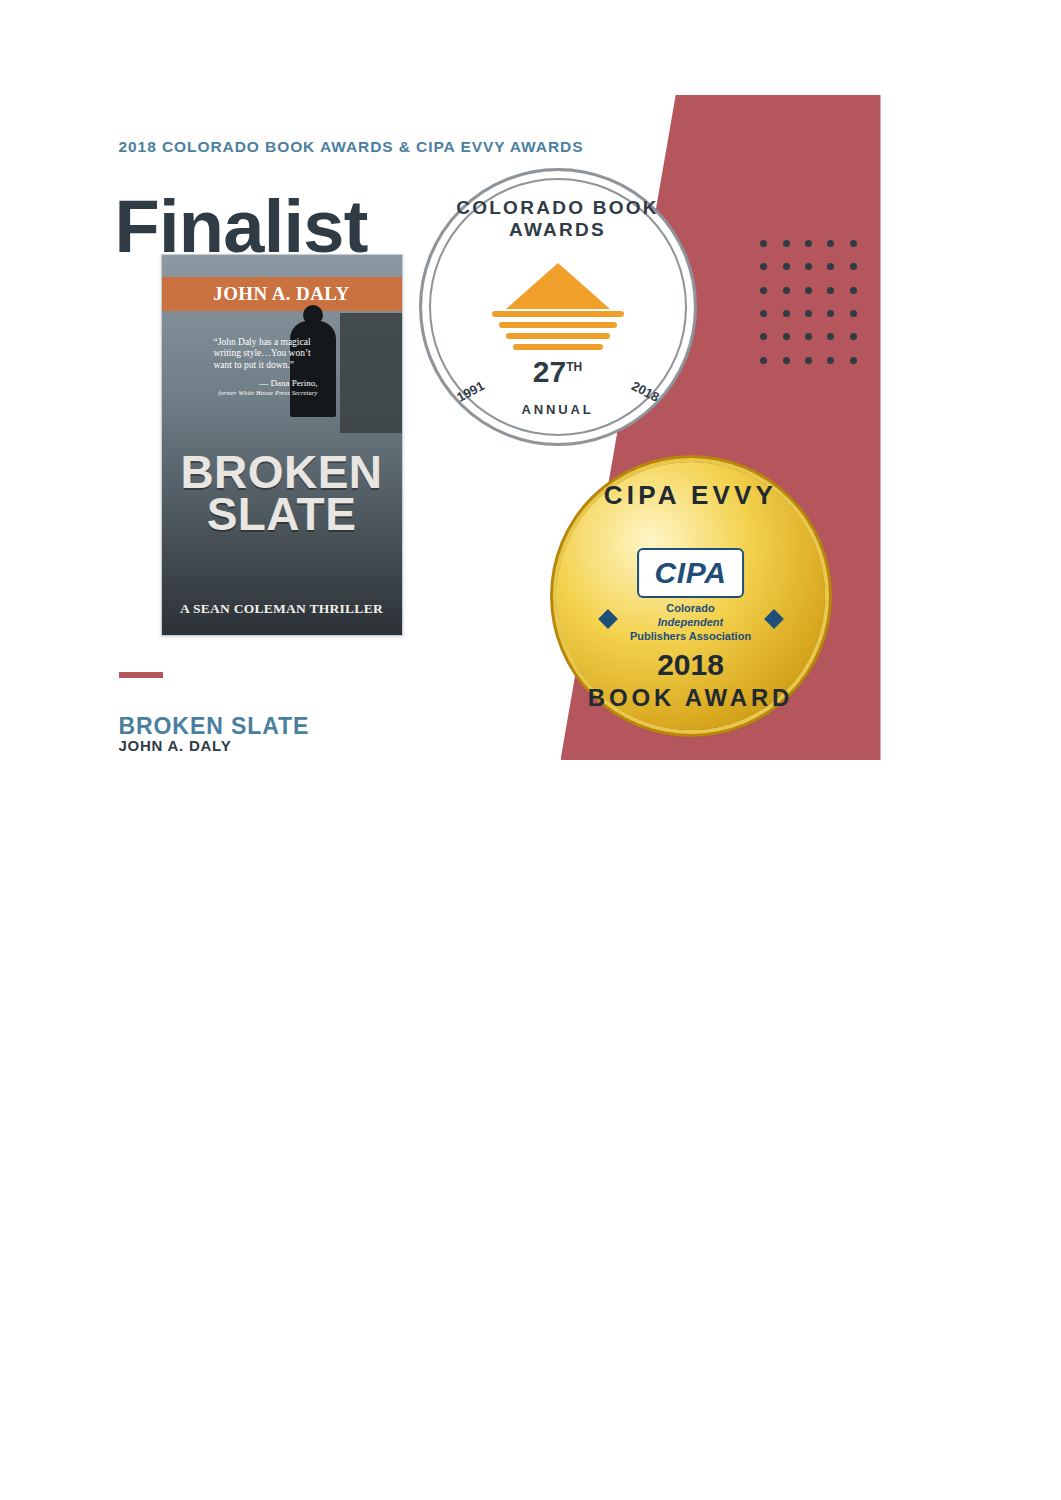2018 Colorado Book Awards & CIPA EVVY Awards
Finalist
John A. Daly
“John Daly has a magical writing style…You won’t want to put it down.” — Dana Perino,former White House Press Secretary
BROKEN
SLATE
A Sean Coleman Thriller
COLORADO BOOK AWARDS
27TH
1991
2018
ANNUAL
CIPA EVVY
CIPA
Colorado
Independent
Publishers Association
2018
BOOK AWARD
Broken Slate
John A. Daly